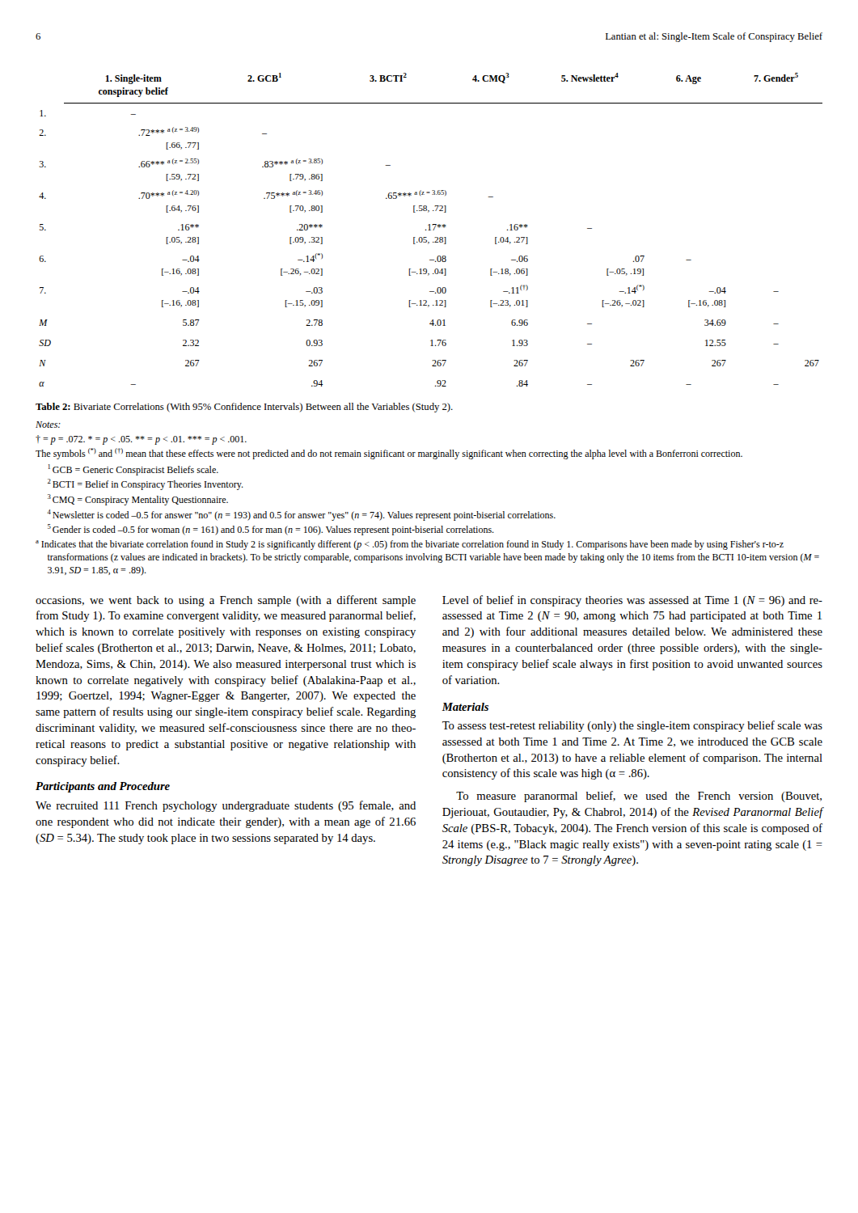6 Lantian et al: Single-Item Scale of Conspiracy Belief
| | 1. Single-item conspiracy belief | 2. GCB 1 | 3. BCTI 2 | 4. CMQ 3 | 5. Newsletter 4 | 6. Age | 7. Gender 5 |
| --- | --- | --- | --- | --- | --- | --- | --- |
| 1. | – | | | | | | |
| 2. | .72*** a (z = 3.49) [.66, .77] | – | | | | | |
| 3. | .66*** a (z = 2.55) [.59, .72] | .83*** a (z = 3.85) [.79, .86] | – | | | | |
| 4. | .70*** a (z = 4.20) [.64, .76] | .75*** a(z = 3.46) [.70, .80] | .65*** a (z = 3.65) [.58, .72] | – | | | |
| 5. | .16** [.05, .28] | .20*** [.09, .32] | .17** [.05, .28] | .16** [.04, .27] | – | | |
| 6. | –.04 [–.16, .08] | –.14 (*) [–.26, –.02] | –.08 [–.19, .04] | –.06 [–.18, .06] | .07 [–.05, .19] | – | |
| 7. | –.04 [–.16, .08] | –.03 [–.15, .09] | –.00 [–.12, .12] | –.11 (†) [–.23, .01] | –.14 (*) [–.26, –.02] | –.04 [–.16, .08] | – |
| M | 5.87 | 2.78 | 4.01 | 6.96 | – | 34.69 | – |
| SD | 2.32 | 0.93 | 1.76 | 1.93 | – | 12.55 | – |
| N | 267 | 267 | 267 | 267 | 267 | 267 | 267 |
| α | – | .94 | .92 | .84 | – | – | – |
Table 2: Bivariate Correlations (With 95% Confidence Intervals) Between all the Variables (Study 2).
Notes:
† = p = .072. * = p < .05. ** = p < .01. *** = p < .001.
The symbols (*) and (†) mean that these effects were not predicted and do not remain significant or marginally significant when correcting the alpha level with a Bonferroni correction.
GCB = Generic Conspiracist Beliefs scale.
BCTI = Belief in Conspiracy Theories Inventory.
CMQ = Conspiracy Mentality Questionnaire.
Newsletter is coded –0.5 for answer "no" (n = 193) and 0.5 for answer "yes" (n = 74). Values represent point-biserial correlations.
Gender is coded –0.5 for woman (n = 161) and 0.5 for man (n = 106). Values represent point-biserial correlations.
a Indicates that the bivariate correlation found in Study 2 is significantly different (p < .05) from the bivariate correlation found in Study 1. Comparisons have been made by using Fisher's r-to-z transformations (z values are indicated in brackets). To be strictly comparable, comparisons involving BCTI variable have been made by taking only the 10 items from the BCTI 10-item version (M = 3.91, SD = 1.85, α = .89).
occasions, we went back to using a French sample (with a different sample from Study 1). To examine convergent validity, we measured paranormal belief, which is known to correlate positively with responses on existing conspiracy belief scales (Brotherton et al., 2013; Darwin, Neave, & Holmes, 2011; Lobato, Mendoza, Sims, & Chin, 2014). We also measured interpersonal trust which is known to correlate negatively with conspiracy belief (Abalakina-Paap et al., 1999; Goertzel, 1994; Wagner-Egger & Bangerter, 2007). We expected the same pattern of results using our single-item conspiracy belief scale. Regarding discriminant validity, we measured self-consciousness since there are no theoretical reasons to predict a substantial positive or negative relationship with conspiracy belief.
Participants and Procedure
We recruited 111 French psychology undergraduate students (95 female, and one respondent who did not indicate their gender), with a mean age of 21.66 (SD = 5.34). The study took place in two sessions separated by 14 days.
Level of belief in conspiracy theories was assessed at Time 1 (N = 96) and re-assessed at Time 2 (N = 90, among which 75 had participated at both Time 1 and 2) with four additional measures detailed below. We administered these measures in a counterbalanced order (three possible orders), with the single-item conspiracy belief scale always in first position to avoid unwanted sources of variation.
Materials
To assess test-retest reliability (only) the single-item conspiracy belief scale was assessed at both Time 1 and Time 2. At Time 2, we introduced the GCB scale (Brotherton et al., 2013) to have a reliable element of comparison. The internal consistency of this scale was high (α = .86).
To measure paranormal belief, we used the French version (Bouvet, Djeriouat, Goutaudier, Py, & Chabrol, 2014) of the Revised Paranormal Belief Scale (PBS-R, Tobacyk, 2004). The French version of this scale is composed of 24 items (e.g., "Black magic really exists") with a seven-point rating scale (1 = Strongly Disagree to 7 = Strongly Agree).